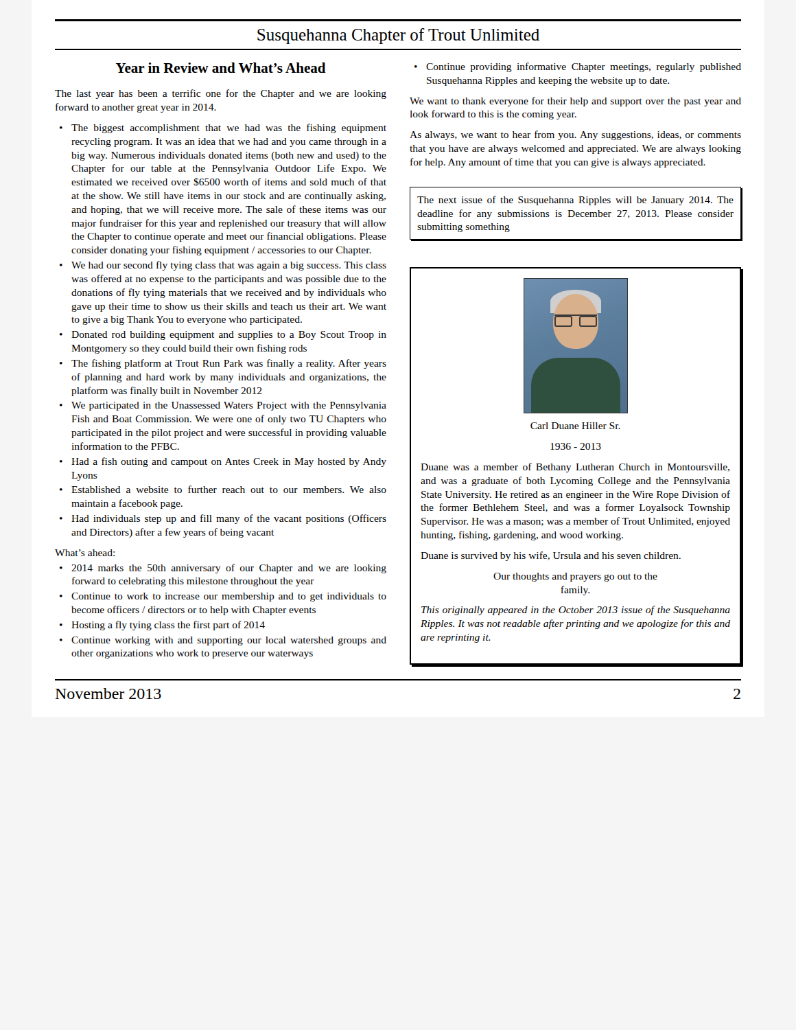Susquehanna Chapter of Trout Unlimited
Year in Review and What’s Ahead
The last year has been a terrific one for the Chapter and we are looking forward to another great year in 2014.
The biggest accomplishment that we had was the fishing equipment recycling program. It was an idea that we had and you came through in a big way. Numerous individuals donated items (both new and used) to the Chapter for our table at the Pennsylvania Outdoor Life Expo. We estimated we received over $6500 worth of items and sold much of that at the show. We still have items in our stock and are continually asking, and hoping, that we will receive more. The sale of these items was our major fundraiser for this year and replenished our treasury that will allow the Chapter to continue operate and meet our financial obligations. Please consider donating your fishing equipment / accessories to our Chapter.
We had our second fly tying class that was again a big success. This class was offered at no expense to the participants and was possible due to the donations of fly tying materials that we received and by individuals who gave up their time to show us their skills and teach us their art. We want to give a big Thank You to everyone who participated.
Donated rod building equipment and supplies to a Boy Scout Troop in Montgomery so they could build their own fishing rods
The fishing platform at Trout Run Park was finally a reality. After years of planning and hard work by many individuals and organizations, the platform was finally built in November 2012
We participated in the Unassessed Waters Project with the Pennsylvania Fish and Boat Commission. We were one of only two TU Chapters who participated in the pilot project and were successful in providing valuable information to the PFBC.
Had a fish outing and campout on Antes Creek in May hosted by Andy Lyons
Established a website to further reach out to our members. We also maintain a facebook page.
Had individuals step up and fill many of the vacant positions (Officers and Directors) after a few years of being vacant
What’s ahead:
2014 marks the 50th anniversary of our Chapter and we are looking forward to celebrating this milestone throughout the year
Continue to work to increase our membership and to get individuals to become officers / directors or to help with Chapter events
Hosting a fly tying class the first part of 2014
Continue working with and supporting our local watershed groups and other organizations who work to preserve our waterways
Continue providing informative Chapter meetings, regularly published Susquehanna Ripples and keeping the website up to date.
We want to thank everyone for their help and support over the past year and look forward to this is the coming year.
As always, we want to hear from you. Any suggestions, ideas, or comments that you have are always welcomed and appreciated. We are always looking for help. Any amount of time that you can give is always appreciated.
The next issue of the Susquehanna Ripples will be January 2014. The deadline for any submissions is December 27, 2013. Please consider submitting something
Carl Duane Hiller Sr.
1936 - 2013
Duane was a member of Bethany Lutheran Church in Montoursville, and was a graduate of both Lycoming College and the Pennsylvania State University. He retired as an engineer in the Wire Rope Division of the former Bethlehem Steel, and was a former Loyalsock Township Supervisor. He was a mason; was a member of Trout Unlimited, enjoyed hunting, fishing, gardening, and wood working.
Duane is survived by his wife, Ursula and his seven children.
Our thoughts and prayers go out to the
family.
This originally appeared in the October 2013 issue of the Susquehanna Ripples. It was not readable after printing and we apologize for this and are reprinting it.
November 2013 2